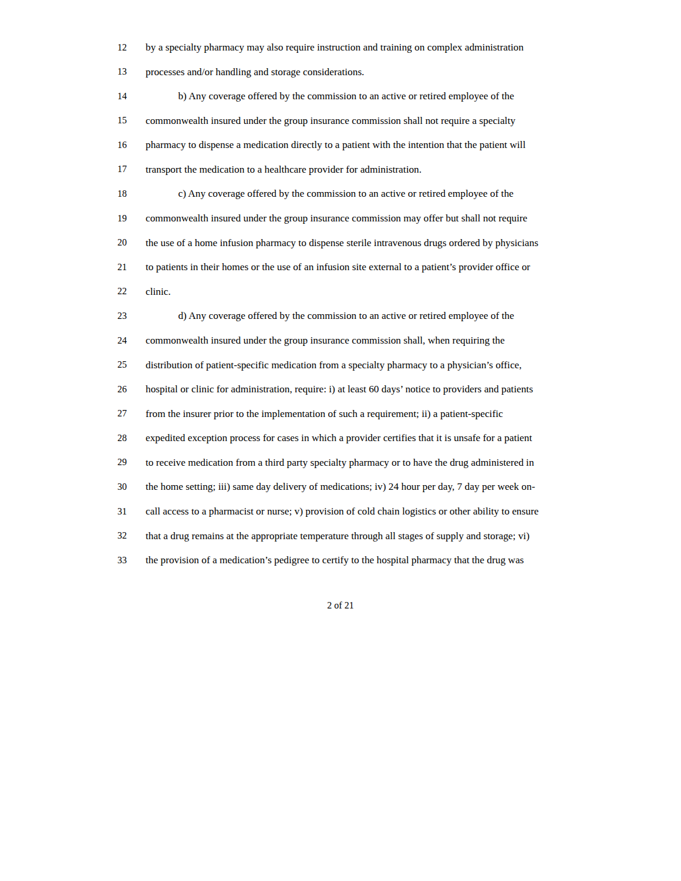12
by a specialty pharmacy may also require instruction and training on complex administration
13
processes and/or handling and storage considerations.
14
b) Any coverage offered by the commission to an active or retired employee of the
15
commonwealth insured under the group insurance commission shall not require a specialty
16
pharmacy to dispense a medication directly to a patient with the intention that the patient will
17
transport the medication to a healthcare provider for administration.
18
c) Any coverage offered by the commission to an active or retired employee of the
19
commonwealth insured under the group insurance commission may offer but shall not require
20
the use of a home infusion pharmacy to dispense sterile intravenous drugs ordered by physicians
21
to patients in their homes or the use of an infusion site external to a patient’s provider office or
22
clinic.
23
d) Any coverage offered by the commission to an active or retired employee of the
24
commonwealth insured under the group insurance commission shall, when requiring the
25
distribution of patient-specific medication from a specialty pharmacy to a physician’s office,
26
hospital or clinic for administration, require: i) at least 60 days’ notice to providers and patients
27
from the insurer prior to the implementation of such a requirement; ii) a patient-specific
28
expedited exception process for cases in which a provider certifies that it is unsafe for a patient
29
to receive medication from a third party specialty pharmacy or to have the drug administered in
30
the home setting; iii) same day delivery of medications; iv) 24 hour per day, 7 day per week on-
31
call access to a pharmacist or nurse; v) provision of cold chain logistics or other ability to ensure
32
that a drug remains at the appropriate temperature through all stages of supply and storage; vi)
33
the provision of a medication’s pedigree to certify to the hospital pharmacy that the drug was
2 of 21